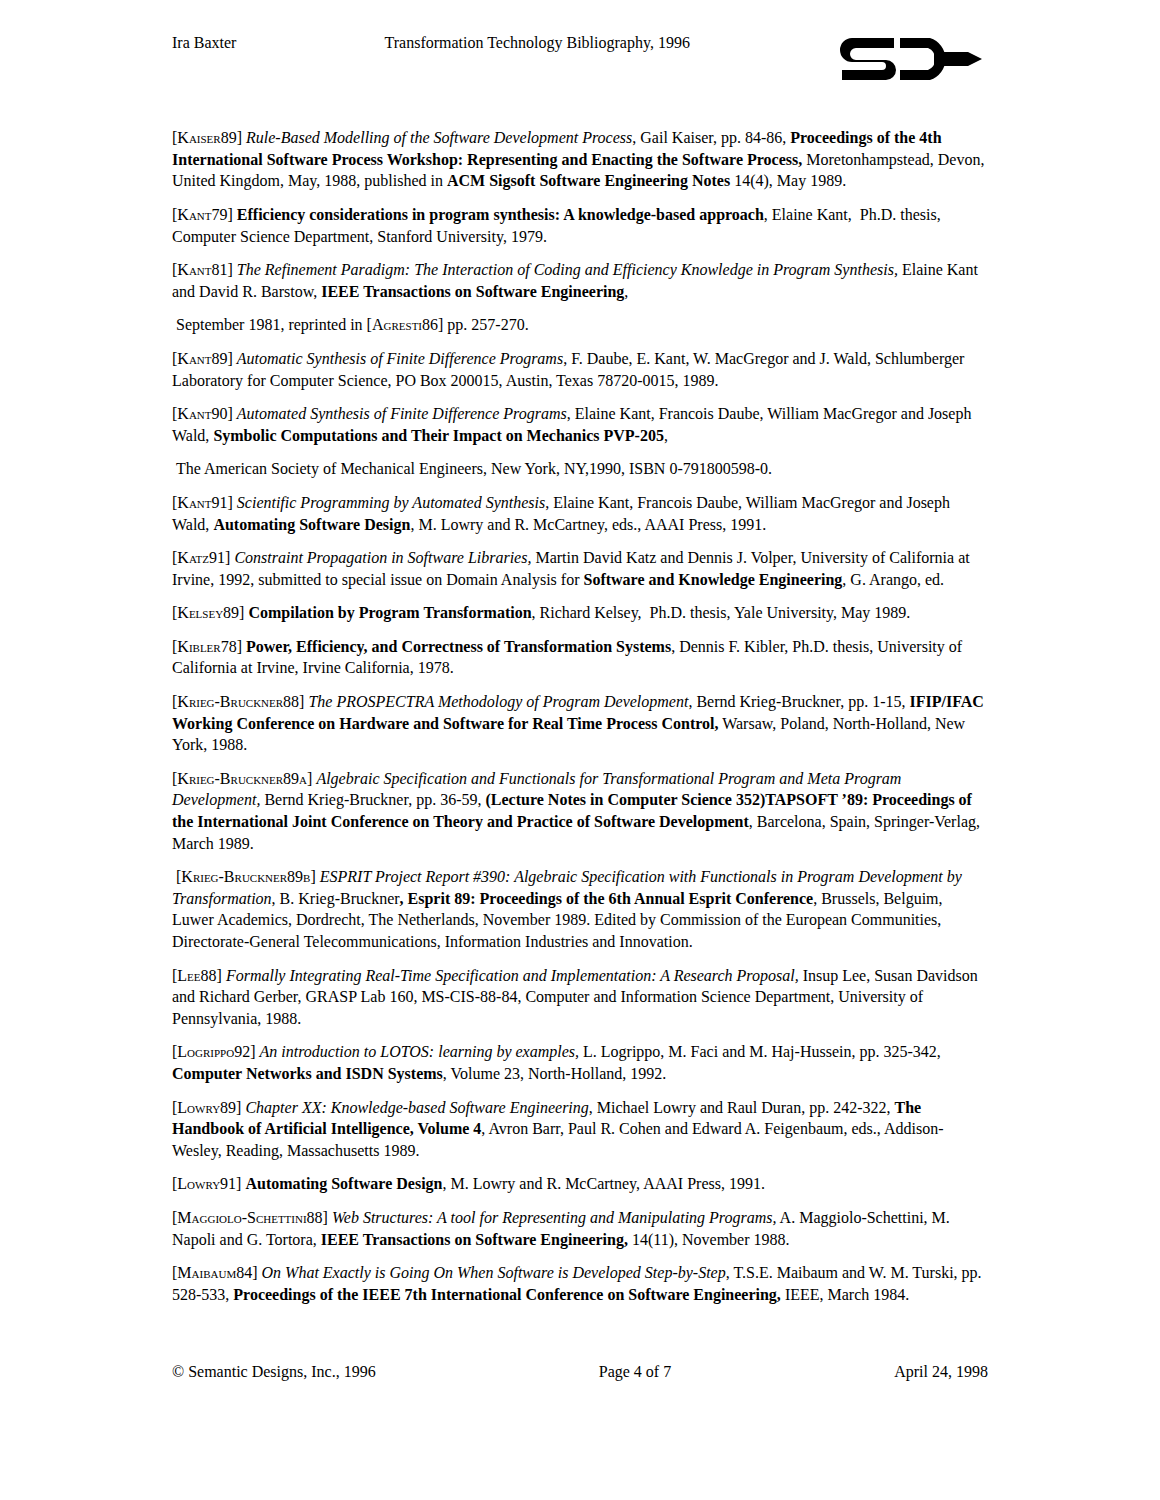Ira Baxter
Transformation Technology Bibliography, 1996
[Kaiser89] Rule-Based Modelling of the Software Development Process, Gail Kaiser, pp. 84-86, Proceedings of the 4th International Software Process Workshop: Representing and Enacting the Software Process, Moretonhampstead, Devon, United Kingdom, May, 1988, published in ACM Sigsoft Software Engineering Notes 14(4), May 1989.
[Kant79] Efficiency considerations in program synthesis: A knowledge-based approach, Elaine Kant, Ph.D. thesis, Computer Science Department, Stanford University, 1979.
[Kant81] The Refinement Paradigm: The Interaction of Coding and Efficiency Knowledge in Program Synthesis, Elaine Kant and David R. Barstow, IEEE Transactions on Software Engineering,
September 1981, reprinted in [Agresti86] pp. 257-270.
[Kant89] Automatic Synthesis of Finite Difference Programs, F. Daube, E. Kant, W. MacGregor and J. Wald, Schlumberger Laboratory for Computer Science, PO Box 200015, Austin, Texas 78720-0015, 1989.
[Kant90] Automated Synthesis of Finite Difference Programs, Elaine Kant, Francois Daube, William MacGregor and Joseph Wald, Symbolic Computations and Their Impact on Mechanics PVP-205,
The American Society of Mechanical Engineers, New York, NY,1990, ISBN 0-791800598-0.
[Kant91] Scientific Programming by Automated Synthesis, Elaine Kant, Francois Daube, William MacGregor and Joseph Wald, Automating Software Design, M. Lowry and R. McCartney, eds., AAAI Press, 1991.
[Katz91] Constraint Propagation in Software Libraries, Martin David Katz and Dennis J. Volper, University of California at Irvine, 1992, submitted to special issue on Domain Analysis for Software and Knowledge Engineering, G. Arango, ed.
[Kelsey89] Compilation by Program Transformation, Richard Kelsey, Ph.D. thesis, Yale University, May 1989.
[Kibler78] Power, Efficiency, and Correctness of Transformation Systems, Dennis F. Kibler, Ph.D. thesis, University of California at Irvine, Irvine California, 1978.
[Krieg-Bruckner88] The PROSPECTRA Methodology of Program Development, Bernd Krieg-Bruckner, pp. 1-15, IFIP/IFAC Working Conference on Hardware and Software for Real Time Process Control, Warsaw, Poland, North-Holland, New York, 1988.
[Krieg-Bruckner89a] Algebraic Specification and Functionals for Transformational Program and Meta Program Development, Bernd Krieg-Bruckner, pp. 36-59, (Lecture Notes in Computer Science 352)TAPSOFT ’89: Proceedings of the International Joint Conference on Theory and Practice of Software Development, Barcelona, Spain, Springer-Verlag, March 1989.
[Krieg-Bruckner89b] ESPRIT Project Report #390: Algebraic Specification with Functionals in Program Development by Transformation, B. Krieg-Bruckner, Esprit 89: Proceedings of the 6th Annual Esprit Conference, Brussels, Belguim, Luwer Academics, Dordrecht, The Netherlands, November 1989. Edited by Commission of the European Communities, Directorate-General Telecommunications, Information Industries and Innovation.
[Lee88] Formally Integrating Real-Time Specification and Implementation: A Research Proposal, Insup Lee, Susan Davidson and Richard Gerber, GRASP Lab 160, MS-CIS-88-84, Computer and Information Science Department, University of Pennsylvania, 1988.
[Logrippo92] An introduction to LOTOS: learning by examples, L. Logrippo, M. Faci and M. Haj-Hussein, pp. 325-342, Computer Networks and ISDN Systems, Volume 23, North-Holland, 1992.
[Lowry89] Chapter XX: Knowledge-based Software Engineering, Michael Lowry and Raul Duran, pp. 242-322, The Handbook of Artificial Intelligence, Volume 4, Avron Barr, Paul R. Cohen and Edward A. Feigenbaum, eds., Addison-Wesley, Reading, Massachusetts 1989.
[Lowry91] Automating Software Design, M. Lowry and R. McCartney, AAAI Press, 1991.
[Maggiolo-Schettini88] Web Structures: A tool for Representing and Manipulating Programs, A. Maggiolo-Schettini, M. Napoli and G. Tortora, IEEE Transactions on Software Engineering, 14(11), November 1988.
[Maibaum84] On What Exactly is Going On When Software is Developed Step-by-Step, T.S.E. Maibaum and W. M. Turski, pp. 528-533, Proceedings of the IEEE 7th International Conference on Software Engineering, IEEE, March 1984.
© Semantic Designs, Inc., 1996
Page 4 of 7
April 24, 1998